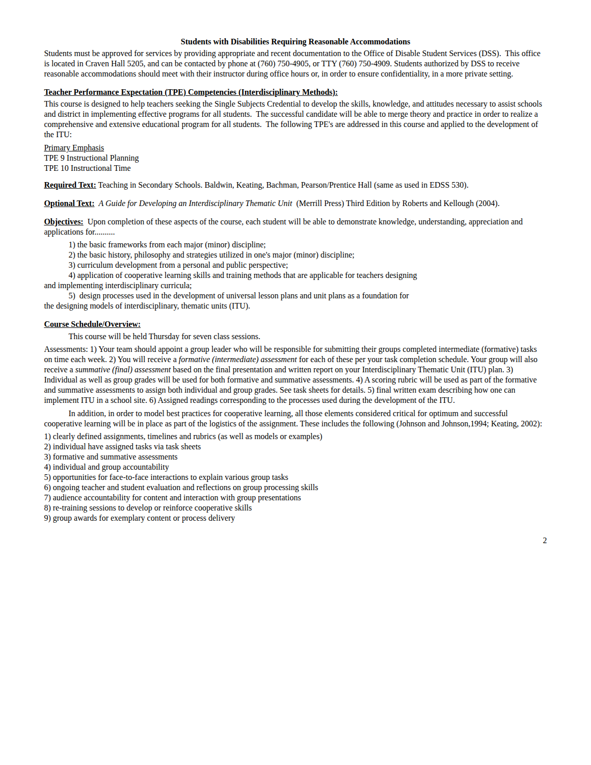Students with Disabilities Requiring Reasonable Accommodations
Students must be approved for services by providing appropriate and recent documentation to the Office of Disable Student Services (DSS). This office is located in Craven Hall 5205, and can be contacted by phone at (760) 750-4905, or TTY (760) 750-4909. Students authorized by DSS to receive reasonable accommodations should meet with their instructor during office hours or, in order to ensure confidentiality, in a more private setting.
Teacher Performance Expectation (TPE) Competencies (Interdisciplinary Methods):
This course is designed to help teachers seeking the Single Subjects Credential to develop the skills, knowledge, and attitudes necessary to assist schools and district in implementing effective programs for all students. The successful candidate will be able to merge theory and practice in order to realize a comprehensive and extensive educational program for all students. The following TPE's are addressed in this course and applied to the development of the ITU:
Primary Emphasis
TPE 9 Instructional Planning
TPE 10 Instructional Time
Required Text: Teaching in Secondary Schools. Baldwin, Keating, Bachman, Pearson/Prentice Hall (same as used in EDSS 530).
Optional Text: A Guide for Developing an Interdisciplinary Thematic Unit (Merrill Press) Third Edition by Roberts and Kellough (2004).
Objectives: Upon completion of these aspects of the course, each student will be able to demonstrate knowledge, understanding, appreciation and applications for..........
1) the basic frameworks from each major (minor) discipline;
2) the basic history, philosophy and strategies utilized in one's major (minor) discipline;
3) curriculum development from a personal and public perspective;
4) application of cooperative learning skills and training methods that are applicable for teachers designing
and implementing interdisciplinary curricula;
5) design processes used in the development of universal lesson plans and unit plans as a foundation for
the designing models of interdisciplinary, thematic units (ITU).
Course Schedule/Overview:
This course will be held Thursday for seven class sessions.
Assessments: 1) Your team should appoint a group leader who will be responsible for submitting their groups completed intermediate (formative) tasks on time each week. 2) You will receive a formative (intermediate) assessment for each of these per your task completion schedule. Your group will also receive a summative (final) assessment based on the final presentation and written report on your Interdisciplinary Thematic Unit (ITU) plan. 3) Individual as well as group grades will be used for both formative and summative assessments. 4) A scoring rubric will be used as part of the formative and summative assessments to assign both individual and group grades. See task sheets for details. 5) final written exam describing how one can implement ITU in a school site. 6) Assigned readings corresponding to the processes used during the development of the ITU.
In addition, in order to model best practices for cooperative learning, all those elements considered critical for optimum and successful cooperative learning will be in place as part of the logistics of the assignment. These includes the following (Johnson and Johnson,1994; Keating, 2002):
1) clearly defined assignments, timelines and rubrics (as well as models or examples)
2) individual have assigned tasks via task sheets
3) formative and summative assessments
4) individual and group accountability
5) opportunities for face-to-face interactions to explain various group tasks
6) ongoing teacher and student evaluation and reflections on group processing skills
7) audience accountability for content and interaction with group presentations
8) re-training sessions to develop or reinforce cooperative skills
9) group awards for exemplary content or process delivery
2